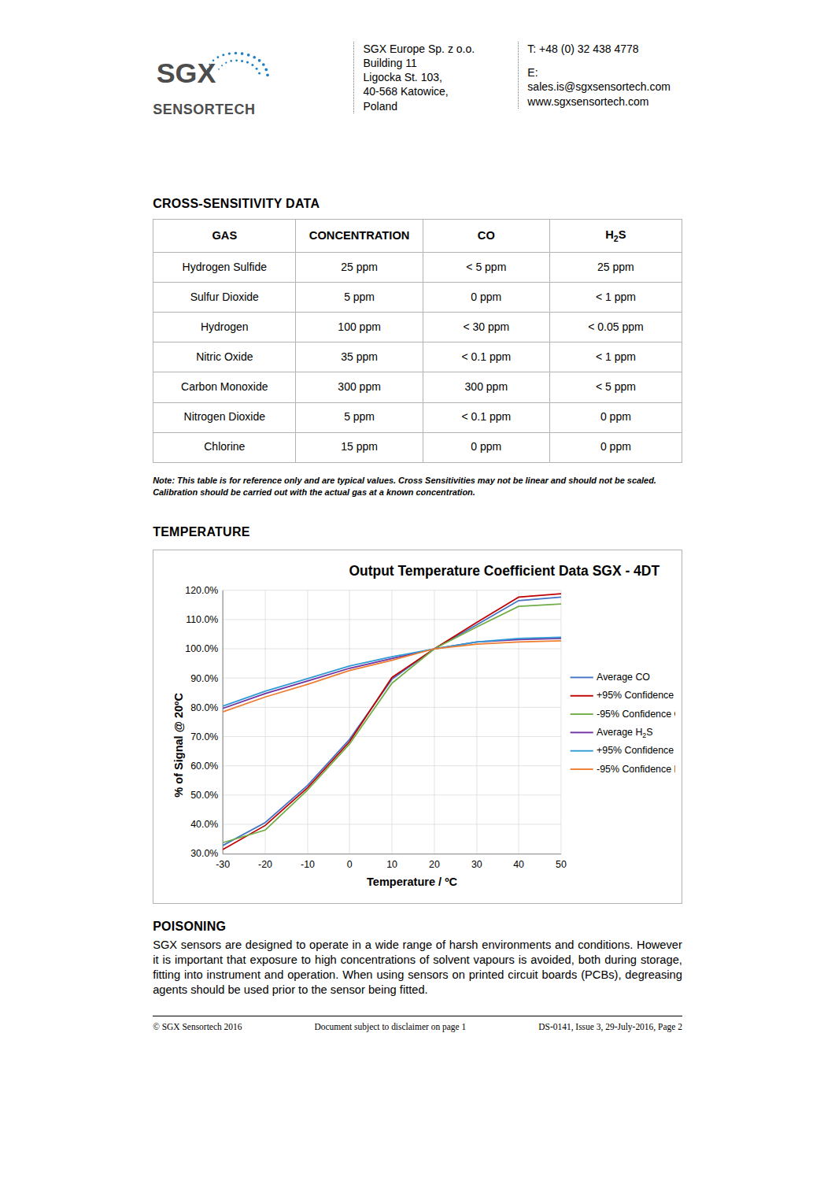SGX
SENSORTECH
SGX Europe Sp. z o.o.
Building 11
Ligocka St. 103,
40-568 Katowice,
Poland
T: +48 (0) 32 438 4778
E: sales.is@sgxsensortech.com
www.sgxsensortech.com
CROSS-SENSITIVITY DATA
| GAS | CONCENTRATION | CO | H 2 S |
| --- | --- | --- | --- |
| Hydrogen Sulfide | 25 ppm | < 5 ppm | 25 ppm |
| Sulfur Dioxide | 5 ppm | 0 ppm | < 1 ppm |
| Hydrogen | 100 ppm | < 30 ppm | < 0.05 ppm |
| Nitric Oxide | 35 ppm | < 0.1 ppm | < 1 ppm |
| Carbon Monoxide | 300 ppm | 300 ppm | < 5 ppm |
| Nitrogen Dioxide | 5 ppm | < 0.1 ppm | 0 ppm |
| Chlorine | 15 ppm | 0 ppm | 0 ppm |
Note: This table is for reference only and are typical values. Cross Sensitivities may not be linear and should not be scaled. Calibration should be carried out with the actual gas at a known concentration.
TEMPERATURE
Output Temperature Coefficient Data SGX - 4DT 120.0% 110.0% 100.0% 90.0% 80.0% 70.0% 60.0% 50.0% 40.0% 30.0% -30 -20 -10 0 10 20 30 40 50 Temperature / ºC % of Signal @ 20ºC Average CO +95% Confidence CO -95% Confidence CO Average H2S +95% Confidence H2S -95% Confidence H2S
POISONING
SGX sensors are designed to operate in a wide range of harsh environments and conditions. However it is important that exposure to high concentrations of solvent vapours is avoided, both during storage, fitting into instrument and operation. When using sensors on printed circuit boards (PCBs), degreasing agents should be used prior to the sensor being fitted.
© SGX Sensortech 2016
Document subject to disclaimer on page 1
DS-0141, Issue 3, 29-July-2016, Page 2